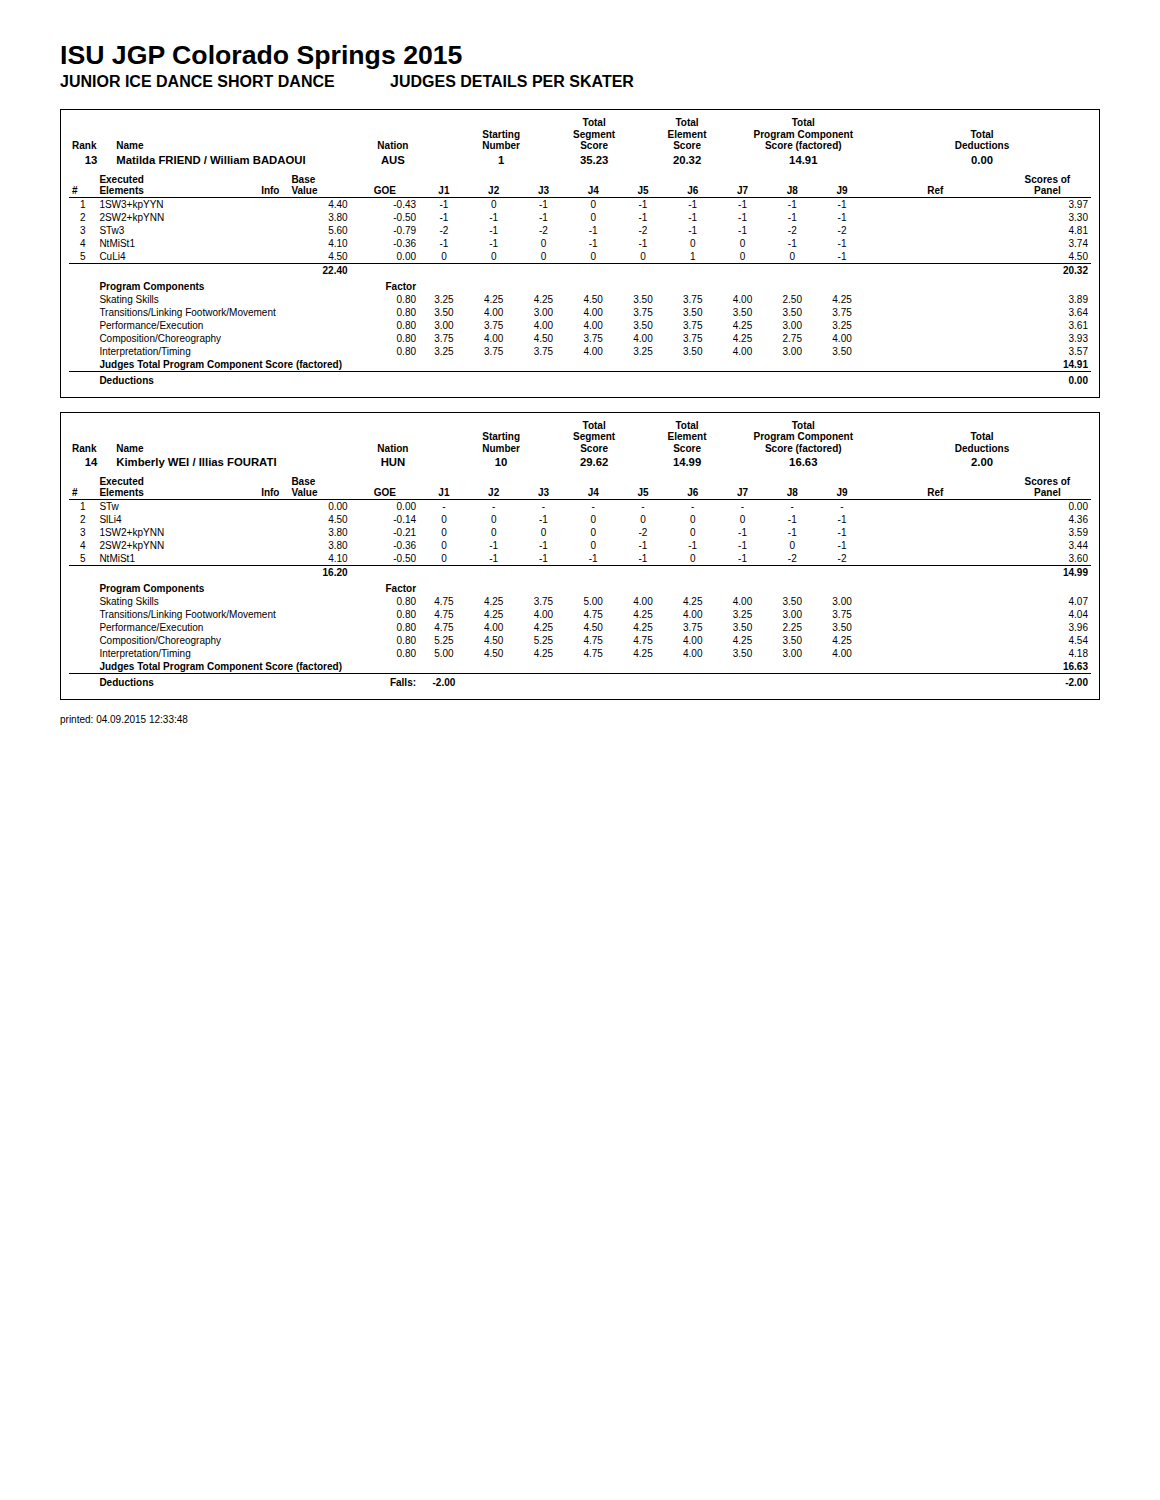ISU JGP Colorado Springs 2015
JUNIOR ICE DANCE SHORT DANCEJUDGES DETAILS PER SKATER
| Rank | Name | Nation | Starting Number | Total Segment Score | Total Element Score | Total Program Component Score (factored) | Total Deductions |
| --- | --- | --- | --- | --- | --- | --- | --- |
| 13 | Matilda FRIEND / William BADAOUI | AUS | 1 | 35.23 | 20.32 | 14.91 | 0.00 |
| # | Executed Elements | Info | Base Value | GOE | J1 | J2 | J3 | J4 | J5 | J6 | J7 | J8 | J9 | Ref | Scores of Panel |
| --- | --- | --- | --- | --- | --- | --- | --- | --- | --- | --- | --- | --- | --- | --- | --- |
| 1 | 1SW3+kpYYN | | 4.40 | -0.43 | -1 | 0 | -1 | 0 | -1 | -1 | -1 | -1 | -1 | | 3.97 |
| 2 | 2SW2+kpYNN | | 3.80 | -0.50 | -1 | -1 | -1 | 0 | -1 | -1 | -1 | -1 | -1 | | 3.30 |
| 3 | STw3 | | 5.60 | -0.79 | -2 | -1 | -2 | -1 | -2 | -1 | -1 | -2 | -2 | | 4.81 |
| 4 | NtMiSt1 | | 4.10 | -0.36 | -1 | -1 | 0 | -1 | -1 | 0 | 0 | -1 | -1 | | 3.74 |
| 5 | CuLi4 | | 4.50 | 0.00 | 0 | 0 | 0 | 0 | 0 | 1 | 0 | 0 | -1 | | 4.50 |
| | | | 22.40 | | | | | | | | | | | | 20.32 |
| | Program Components | Factor | | | | | | | | | | | |
| | Skating Skills | 0.80 | 3.25 | 4.25 | 4.25 | 4.50 | 3.50 | 3.75 | 4.00 | 2.50 | 4.25 | | 3.89 |
| | Transitions/Linking Footwork/Movement | 0.80 | 3.50 | 4.00 | 3.00 | 4.00 | 3.75 | 3.50 | 3.50 | 3.50 | 3.75 | | 3.64 |
| | Performance/Execution | 0.80 | 3.00 | 3.75 | 4.00 | 4.00 | 3.50 | 3.75 | 4.25 | 3.00 | 3.25 | | 3.61 |
| | Composition/Choreography | 0.80 | 3.75 | 4.00 | 4.50 | 3.75 | 4.00 | 3.75 | 4.25 | 2.75 | 4.00 | | 3.93 |
| | Interpretation/Timing | 0.80 | 3.25 | 3.75 | 3.75 | 4.00 | 3.25 | 3.50 | 4.00 | 3.00 | 3.50 | | 3.57 |
| | Judges Total Program Component Score (factored) | | | | | | | | | | | 14.91 |
| | Deductions | | | | | | | | | | | | 0.00 |
| Rank | Name | Nation | Starting Number | Total Segment Score | Total Element Score | Total Program Component Score (factored) | Total Deductions |
| --- | --- | --- | --- | --- | --- | --- | --- |
| 14 | Kimberly WEI / Illias FOURATI | HUN | 10 | 29.62 | 14.99 | 16.63 | 2.00 |
| # | Executed Elements | Info | Base Value | GOE | J1 | J2 | J3 | J4 | J5 | J6 | J7 | J8 | J9 | Ref | Scores of Panel |
| --- | --- | --- | --- | --- | --- | --- | --- | --- | --- | --- | --- | --- | --- | --- | --- |
| 1 | STw | | 0.00 | 0.00 | - | - | - | - | - | - | - | - | - | | 0.00 |
| 2 | SlLi4 | | 4.50 | -0.14 | 0 | 0 | -1 | 0 | 0 | 0 | 0 | -1 | -1 | | 4.36 |
| 3 | 1SW2+kpYNN | | 3.80 | -0.21 | 0 | 0 | 0 | 0 | -2 | 0 | -1 | -1 | -1 | | 3.59 |
| 4 | 2SW2+kpYNN | | 3.80 | -0.36 | 0 | -1 | -1 | 0 | -1 | -1 | -1 | 0 | -1 | | 3.44 |
| 5 | NtMiSt1 | | 4.10 | -0.50 | 0 | -1 | -1 | -1 | -1 | 0 | -1 | -2 | -2 | | 3.60 |
| | | | 16.20 | | | | | | | | | | | | 14.99 |
| | Program Components | Factor | | | | | | | | | | | |
| | Skating Skills | 0.80 | 4.75 | 4.25 | 3.75 | 5.00 | 4.00 | 4.25 | 4.00 | 3.50 | 3.00 | | 4.07 |
| | Transitions/Linking Footwork/Movement | 0.80 | 4.75 | 4.25 | 4.00 | 4.75 | 4.25 | 4.00 | 3.25 | 3.00 | 3.75 | | 4.04 |
| | Performance/Execution | 0.80 | 4.75 | 4.00 | 4.25 | 4.50 | 4.25 | 3.75 | 3.50 | 2.25 | 3.50 | | 3.96 |
| | Composition/Choreography | 0.80 | 5.25 | 4.50 | 5.25 | 4.75 | 4.75 | 4.00 | 4.25 | 3.50 | 4.25 | | 4.54 |
| | Interpretation/Timing | 0.80 | 5.00 | 4.50 | 4.25 | 4.75 | 4.25 | 4.00 | 3.50 | 3.00 | 4.00 | | 4.18 |
| | Judges Total Program Component Score (factored) | | | | | | | | | | | 16.63 |
| | Deductions | Falls: | -2.00 | | | | | | | | | | -2.00 |
printed: 04.09.2015 12:33:48